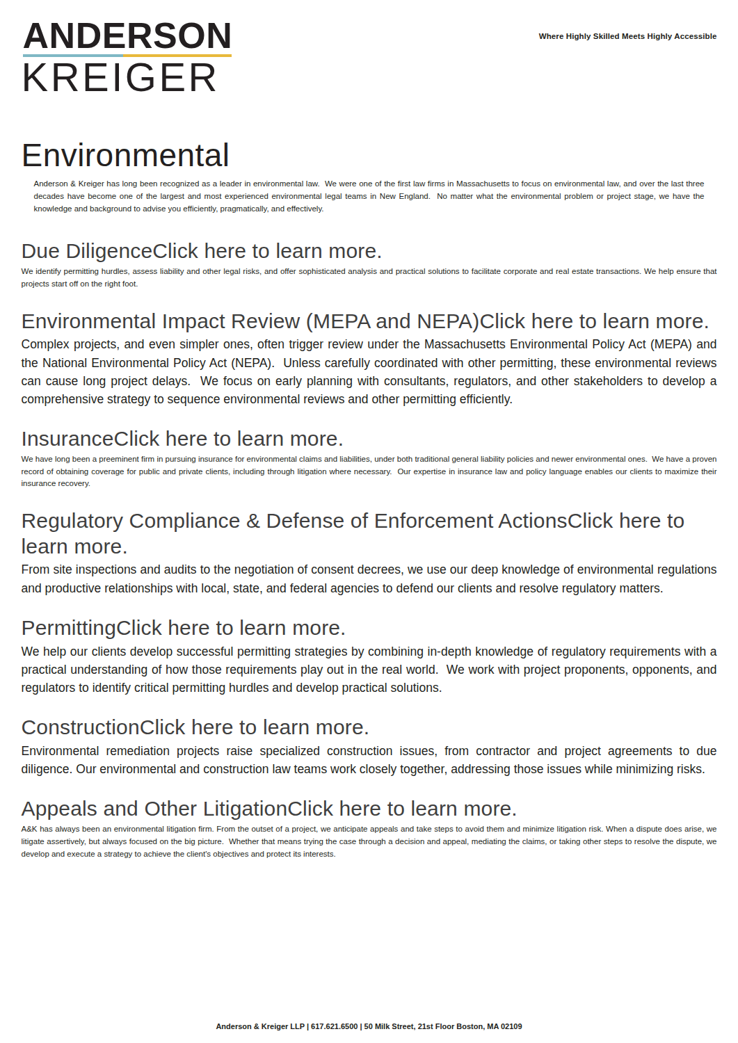Where Highly Skilled Meets Highly Accessible
ANDERSON KREIGER
Environmental
Anderson & Kreiger has long been recognized as a leader in environmental law. We were one of the first law firms in Massachusetts to focus on environmental law, and over the last three decades have become one of the largest and most experienced environmental legal teams in New England. No matter what the environmental problem or project stage, we have the knowledge and background to advise you efficiently, pragmatically, and effectively.
Due DiligenceClick here to learn more.
We identify permitting hurdles, assess liability and other legal risks, and offer sophisticated analysis and practical solutions to facilitate corporate and real estate transactions. We help ensure that projects start off on the right foot.
Environmental Impact Review (MEPA and NEPA)Click here to learn more.
Complex projects, and even simpler ones, often trigger review under the Massachusetts Environmental Policy Act (MEPA) and the National Environmental Policy Act (NEPA). Unless carefully coordinated with other permitting, these environmental reviews can cause long project delays. We focus on early planning with consultants, regulators, and other stakeholders to develop a comprehensive strategy to sequence environmental reviews and other permitting efficiently.
InsuranceClick here to learn more.
We have long been a preeminent firm in pursuing insurance for environmental claims and liabilities, under both traditional general liability policies and newer environmental ones. We have a proven record of obtaining coverage for public and private clients, including through litigation where necessary. Our expertise in insurance law and policy language enables our clients to maximize their insurance recovery.
Regulatory Compliance & Defense of Enforcement ActionsClick here to learn more.
From site inspections and audits to the negotiation of consent decrees, we use our deep knowledge of environmental regulations and productive relationships with local, state, and federal agencies to defend our clients and resolve regulatory matters.
PermittingClick here to learn more.
We help our clients develop successful permitting strategies by combining in-depth knowledge of regulatory requirements with a practical understanding of how those requirements play out in the real world. We work with project proponents, opponents, and regulators to identify critical permitting hurdles and develop practical solutions.
ConstructionClick here to learn more.
Environmental remediation projects raise specialized construction issues, from contractor and project agreements to due diligence. Our environmental and construction law teams work closely together, addressing those issues while minimizing risks.
Appeals and Other LitigationClick here to learn more.
A&K has always been an environmental litigation firm. From the outset of a project, we anticipate appeals and take steps to avoid them and minimize litigation risk. When a dispute does arise, we litigate assertively, but always focused on the big picture. Whether that means trying the case through a decision and appeal, mediating the claims, or taking other steps to resolve the dispute, we develop and execute a strategy to achieve the client's objectives and protect its interests.
Anderson & Kreiger LLP | 617.621.6500 | 50 Milk Street, 21st Floor Boston, MA 02109